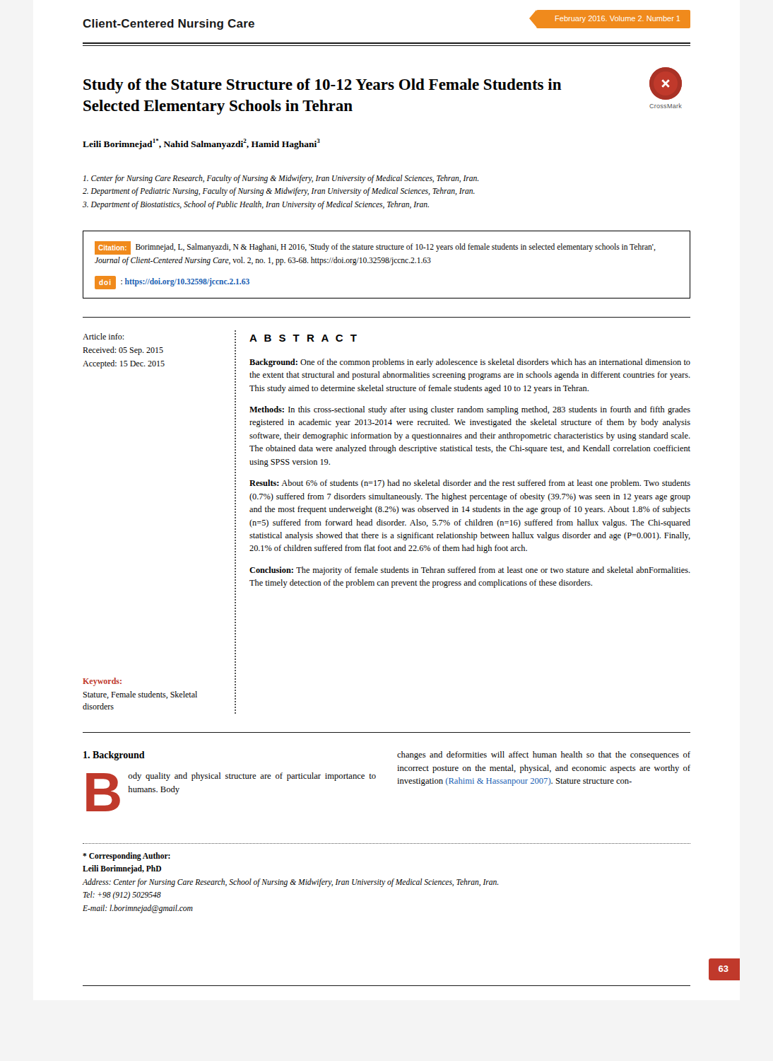Client-Centered Nursing Care
February 2016. Volume 2. Number 1
Study of the Stature Structure of 10-12 Years Old Female Students in Selected Elementary Schools in Tehran
CrossMark
Leili Borimnejad1*, Nahid Salmanyazdi2, Hamid Haghani3
1. Center for Nursing Care Research, Faculty of Nursing & Midwifery, Iran University of Medical Sciences, Tehran, Iran.
2. Department of Pediatric Nursing, Faculty of Nursing & Midwifery, Iran University of Medical Sciences, Tehran, Iran.
3. Department of Biostatistics, School of Public Health, Iran University of Medical Sciences, Tehran, Iran.
Citation: Borimnejad, L, Salmanyazdi, N & Haghani, H 2016, 'Study of the stature structure of 10-12 years old female students in selected elementary schools in Tehran', Journal of Client-Centered Nursing Care, vol. 2, no. 1, pp. 63-68. https://doi.org/10.32598/jccnc.2.1.63
doi : https://doi.org/10.32598/jccnc.2.1.63
Article info:
Received: 05 Sep. 2015
Accepted: 15 Dec. 2015
Keywords:
Stature, Female students, Skeletal disorders
A B S T R A C T
Background: One of the common problems in early adolescence is skeletal disorders which has an international dimension to the extent that structural and postural abnormalities screening programs are in schools agenda in different countries for years. This study aimed to determine skeletal structure of female students aged 10 to 12 years in Tehran.
Methods: In this cross-sectional study after using cluster random sampling method, 283 students in fourth and fifth grades registered in academic year 2013-2014 were recruited. We investigated the skeletal structure of them by body analysis software, their demographic information by a questionnaires and their anthropometric characteristics by using standard scale. The obtained data were analyzed through descriptive statistical tests, the Chi-square test, and Kendall correlation coefficient using SPSS version 19.
Results: About 6% of students (n=17) had no skeletal disorder and the rest suffered from at least one problem. Two students (0.7%) suffered from 7 disorders simultaneously. The highest percentage of obesity (39.7%) was seen in 12 years age group and the most frequent underweight (8.2%) was observed in 14 students in the age group of 10 years. About 1.8% of subjects (n=5) suffered from forward head disorder. Also, 5.7% of children (n=16) suffered from hallux valgus. The Chi-squared statistical analysis showed that there is a significant relationship between hallux valgus disorder and age (P=0.001). Finally, 20.1% of children suffered from flat foot and 22.6% of them had high foot arch.
Conclusion: The majority of female students in Tehran suffered from at least one or two stature and skeletal abnFormalities. The timely detection of the problem can prevent the progress and complications of these disorders.
1. Background
B
ody quality and physical structure are of particular importance to humans. Body
changes and deformities will affect human health so that the consequences of incorrect posture on the mental, physical, and economic aspects are worthy of investigation (Rahimi & Hassanpour 2007). Stature structure con-
* Corresponding Author:
Leili Borimnejad, PhD
Address: Center for Nursing Care Research, School of Nursing & Midwifery, Iran University of Medical Sciences, Tehran, Iran.
Tel: +98 (912) 5029548
E-mail: l.borimnejad@gmail.com
63